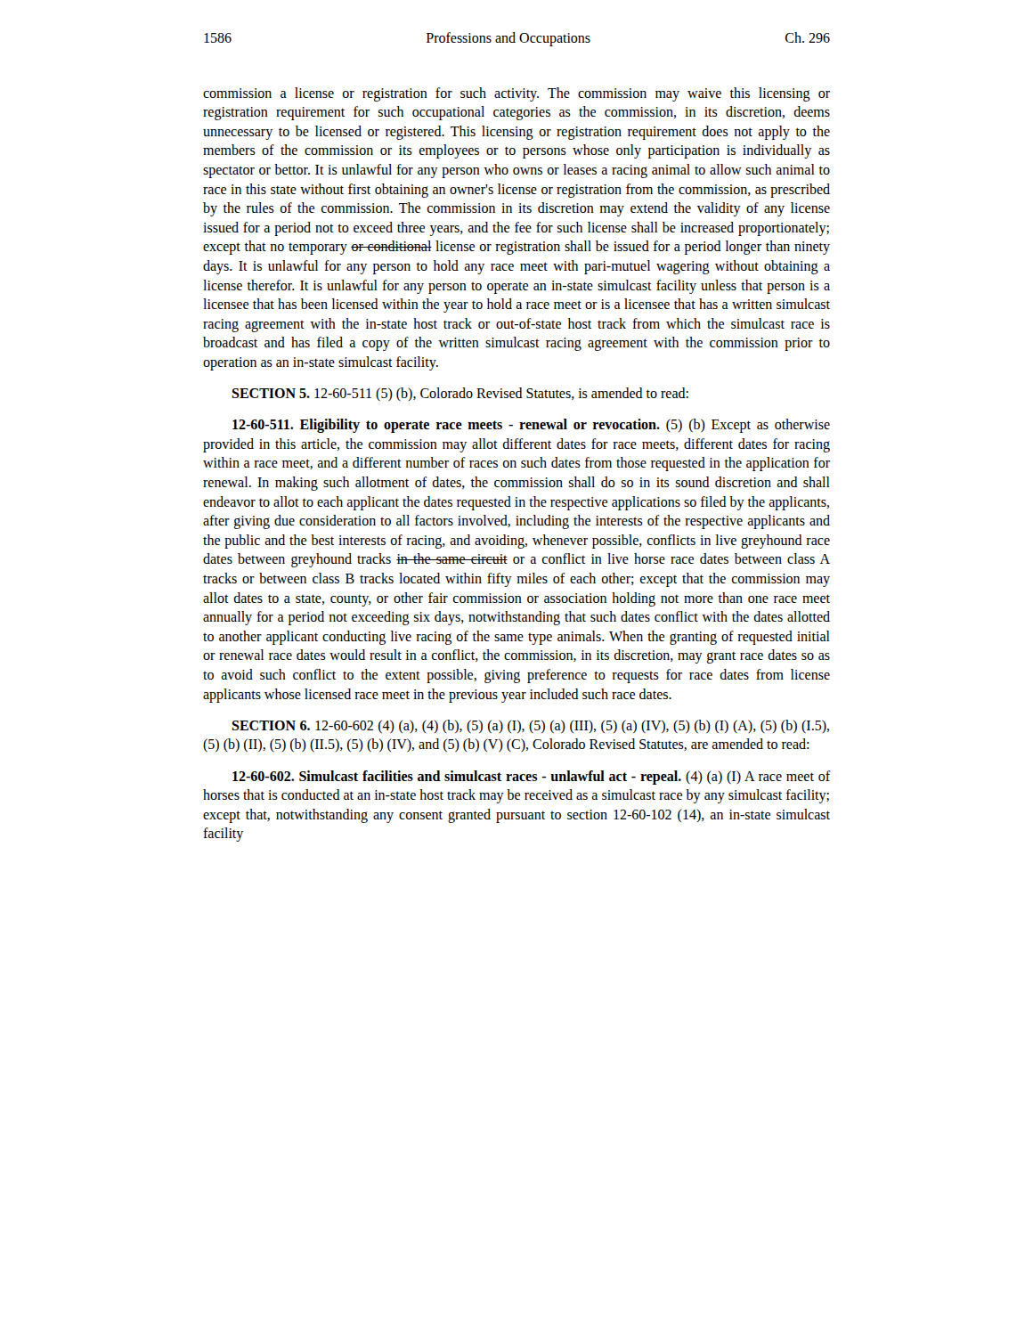1586 Professions and Occupations Ch. 296
commission a license or registration for such activity. The commission may waive this licensing or registration requirement for such occupational categories as the commission, in its discretion, deems unnecessary to be licensed or registered. This licensing or registration requirement does not apply to the members of the commission or its employees or to persons whose only participation is individually as spectator or bettor. It is unlawful for any person who owns or leases a racing animal to allow such animal to race in this state without first obtaining an owner's license or registration from the commission, as prescribed by the rules of the commission. The commission in its discretion may extend the validity of any license issued for a period not to exceed three years, and the fee for such license shall be increased proportionately; except that no temporary or conditional license or registration shall be issued for a period longer than ninety days. It is unlawful for any person to hold any race meet with pari-mutuel wagering without obtaining a license therefor. It is unlawful for any person to operate an in-state simulcast facility unless that person is a licensee that has been licensed within the year to hold a race meet or is a licensee that has a written simulcast racing agreement with the in-state host track or out-of-state host track from which the simulcast race is broadcast and has filed a copy of the written simulcast racing agreement with the commission prior to operation as an in-state simulcast facility.
SECTION 5. 12-60-511 (5) (b), Colorado Revised Statutes, is amended to read:
12-60-511. Eligibility to operate race meets - renewal or revocation. (5) (b) Except as otherwise provided in this article, the commission may allot different dates for race meets, different dates for racing within a race meet, and a different number of races on such dates from those requested in the application for renewal. In making such allotment of dates, the commission shall do so in its sound discretion and shall endeavor to allot to each applicant the dates requested in the respective applications so filed by the applicants, after giving due consideration to all factors involved, including the interests of the respective applicants and the public and the best interests of racing, and avoiding, whenever possible, conflicts in live greyhound race dates between greyhound tracks in the same circuit or a conflict in live horse race dates between class A tracks or between class B tracks located within fifty miles of each other; except that the commission may allot dates to a state, county, or other fair commission or association holding not more than one race meet annually for a period not exceeding six days, notwithstanding that such dates conflict with the dates allotted to another applicant conducting live racing of the same type animals. When the granting of requested initial or renewal race dates would result in a conflict, the commission, in its discretion, may grant race dates so as to avoid such conflict to the extent possible, giving preference to requests for race dates from license applicants whose licensed race meet in the previous year included such race dates.
SECTION 6. 12-60-602 (4) (a), (4) (b), (5) (a) (I), (5) (a) (III), (5) (a) (IV), (5) (b) (I) (A), (5) (b) (I.5), (5) (b) (II), (5) (b) (II.5), (5) (b) (IV), and (5) (b) (V) (C), Colorado Revised Statutes, are amended to read:
12-60-602. Simulcast facilities and simulcast races - unlawful act - repeal. (4) (a) (I) A race meet of horses that is conducted at an in-state host track may be received as a simulcast race by any simulcast facility; except that, notwithstanding any consent granted pursuant to section 12-60-102 (14), an in-state simulcast facility